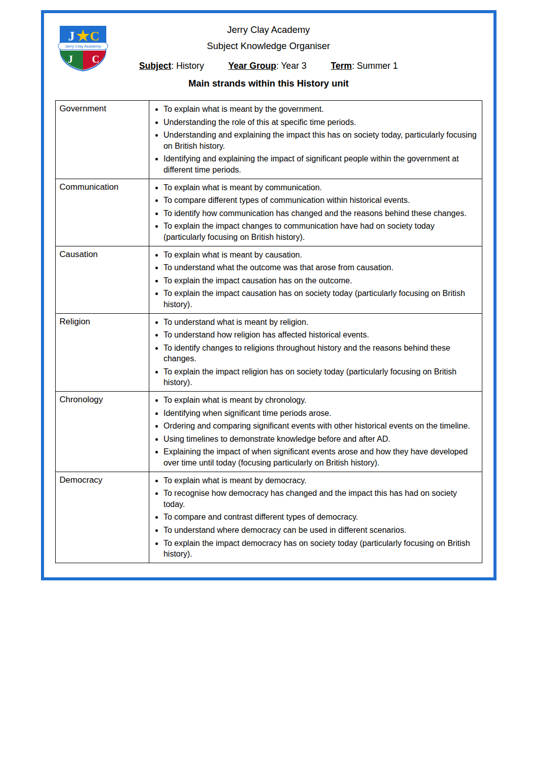J C Jerry Clay Academy J C
Jerry Clay Academy
Subject Knowledge Organiser
Subject: History Year Group: Year 3 Term: Summer 1
Main strands within this History unit
| Government | To explain what is meant by the government. Understanding the role of this at specific time periods. Understanding and explaining the impact this has on society today, particularly focusing on British history. Identifying and explaining the impact of significant people within the government at different time periods. |
| Communication | To explain what is meant by communication. To compare different types of communication within historical events. To identify how communication has changed and the reasons behind these changes. To explain the impact changes to communication have had on society today (particularly focusing on British history). |
| Causation | To explain what is meant by causation. To understand what the outcome was that arose from causation. To explain the impact causation has on the outcome. To explain the impact causation has on society today (particularly focusing on British history). |
| Religion | To understand what is meant by religion. To understand how religion has affected historical events. To identify changes to religions throughout history and the reasons behind these changes. To explain the impact religion has on society today (particularly focusing on British history). |
| Chronology | To explain what is meant by chronology. Identifying when significant time periods arose. Ordering and comparing significant events with other historical events on the timeline. Using timelines to demonstrate knowledge before and after AD. Explaining the impact of when significant events arose and how they have developed over time until today (focusing particularly on British history). |
| Democracy | To explain what is meant by democracy. To recognise how democracy has changed and the impact this has had on society today. To compare and contrast different types of democracy. To understand where democracy can be used in different scenarios. To explain the impact democracy has on society today (particularly focusing on British history). |